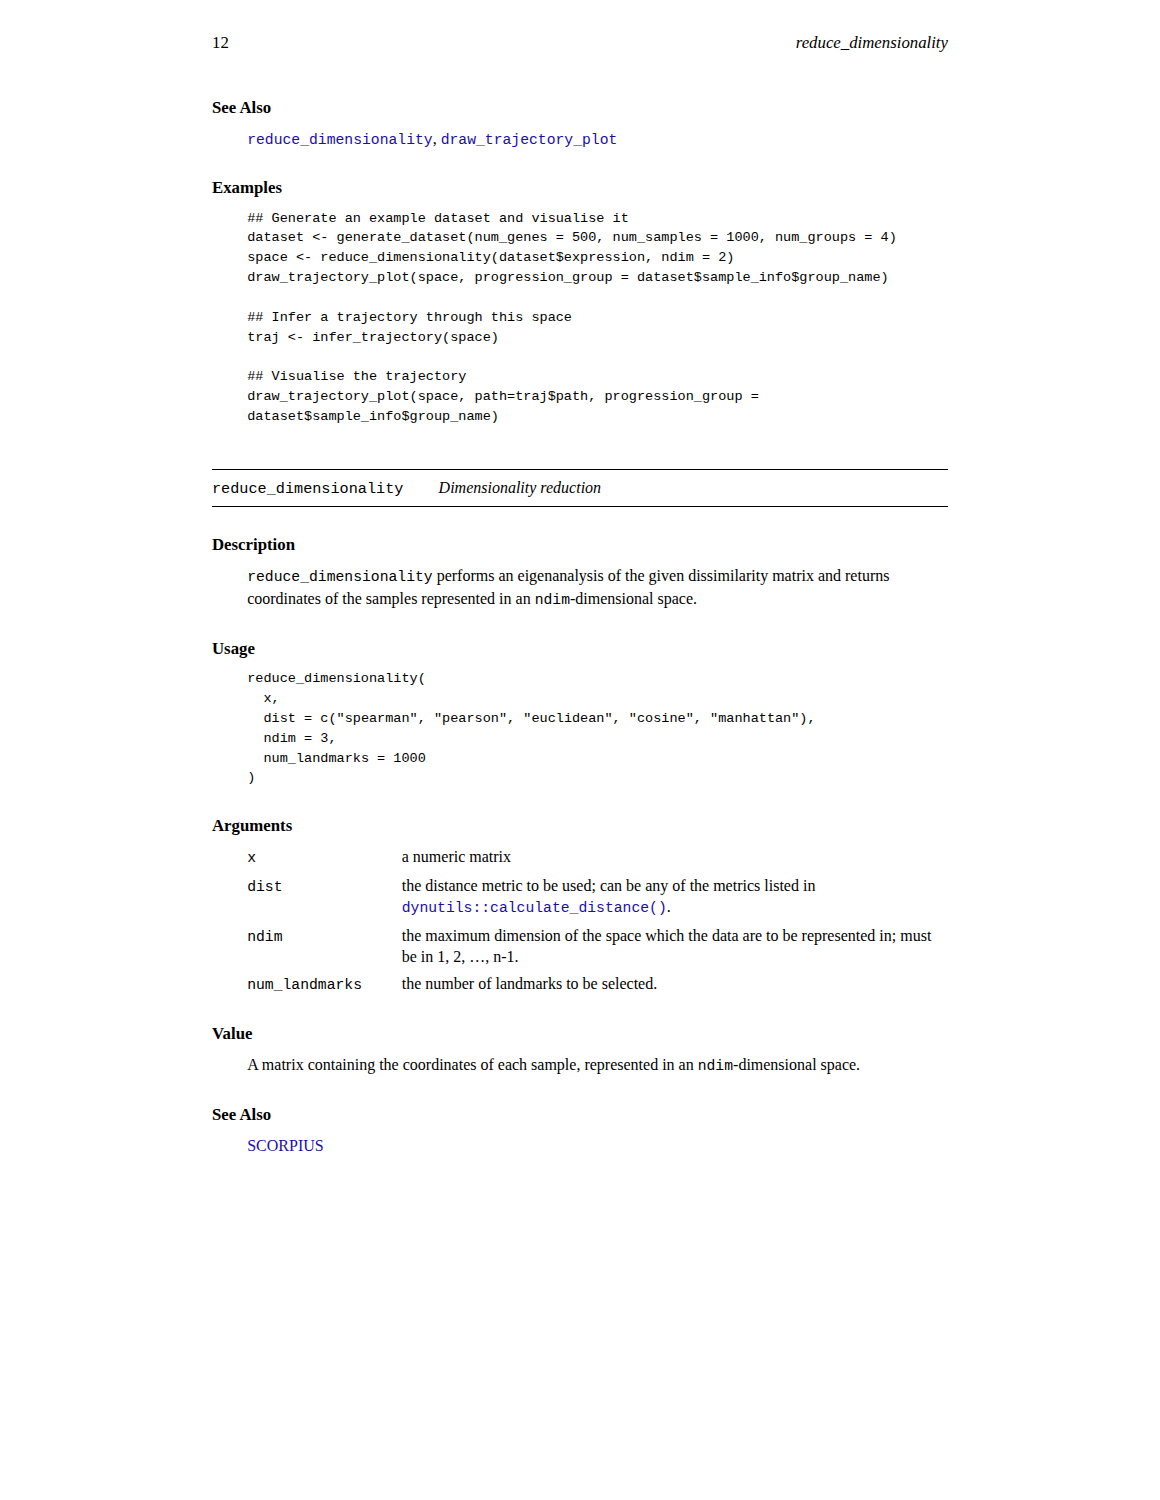12 reduce_dimensionality
See Also
reduce_dimensionality, draw_trajectory_plot
Examples
## Generate an example dataset and visualise it
dataset <- generate_dataset(num_genes = 500, num_samples = 1000, num_groups = 4)
space <- reduce_dimensionality(dataset$expression, ndim = 2)
draw_trajectory_plot(space, progression_group = dataset$sample_info$group_name)

## Infer a trajectory through this space
traj <- infer_trajectory(space)

## Visualise the trajectory
draw_trajectory_plot(space, path=traj$path, progression_group = dataset$sample_info$group_name)
reduce_dimensionality Dimensionality reduction
Description
reduce_dimensionality performs an eigenanalysis of the given dissimilarity matrix and returns coordinates of the samples represented in an ndim-dimensional space.
Usage
reduce_dimensionality(
  x,
  dist = c("spearman", "pearson", "euclidean", "cosine", "manhattan"),
  ndim = 3,
  num_landmarks = 1000
)
Arguments
x
a numeric matrix
dist
the distance metric to be used; can be any of the metrics listed in dynutils::calculate_distance().
ndim
the maximum dimension of the space which the data are to be represented in; must be in 1, 2, …, n-1.
num_landmarks
the number of landmarks to be selected.
Value
A matrix containing the coordinates of each sample, represented in an ndim-dimensional space.
See Also
SCORPIUS